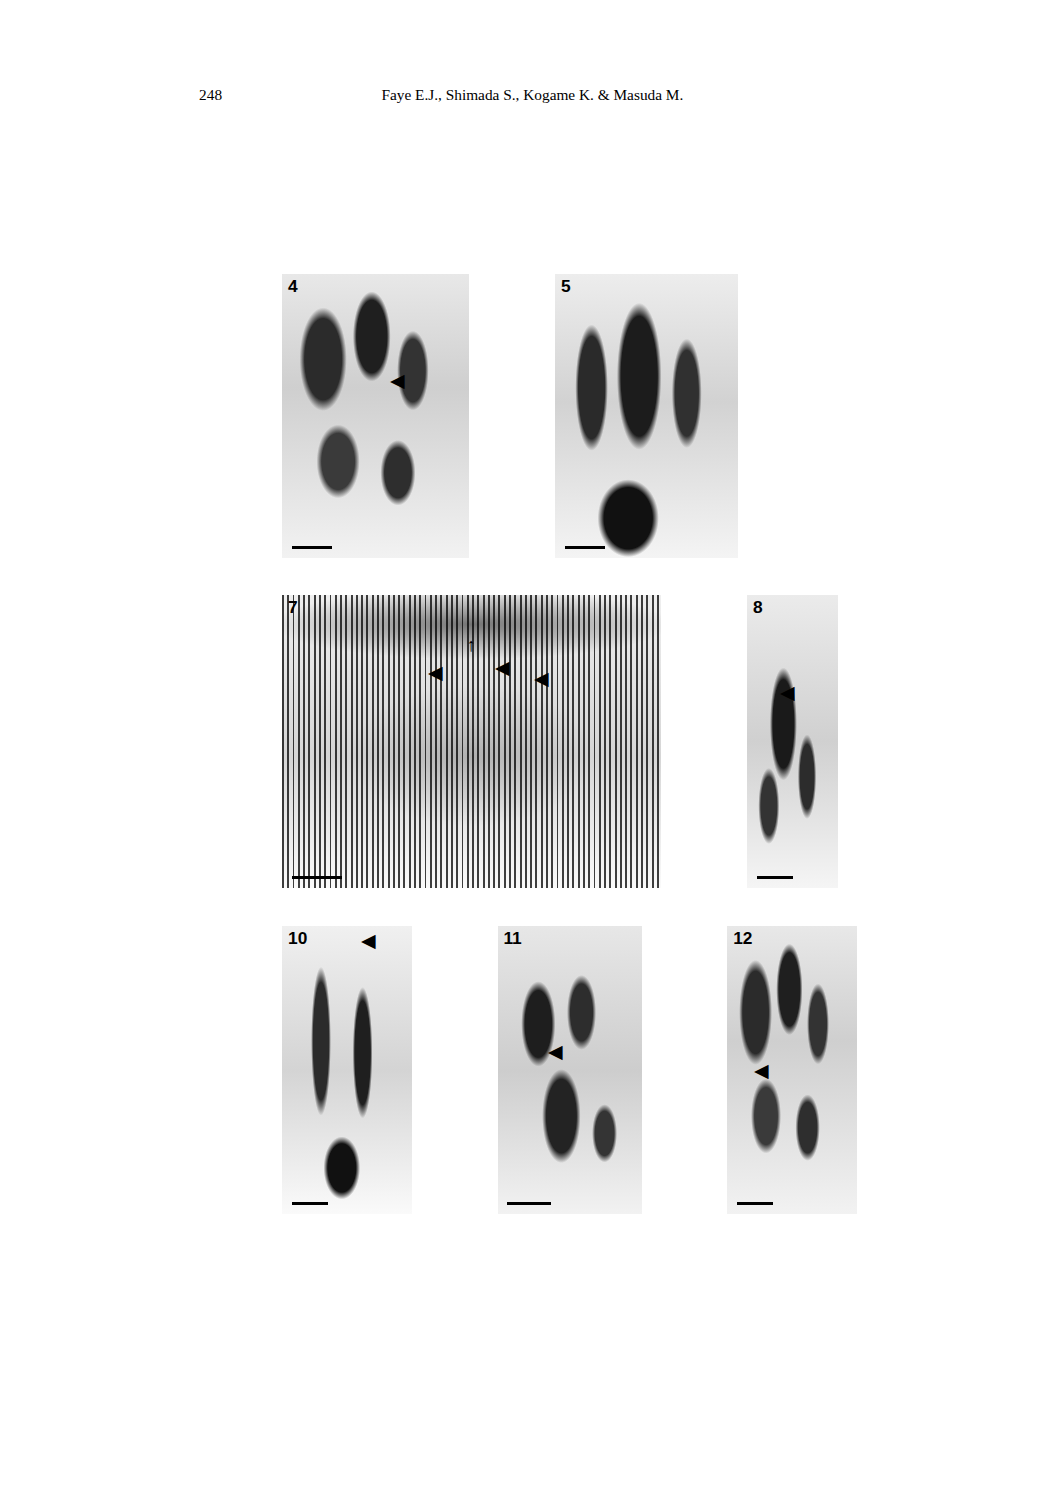248 Faye E.J., Shimada S., Kogame K. & Masuda M.
4 ◀
5
6 ▼ ▼ ▼
7 ↑ ◀ ◀ ◀
8 ◀
9 ◀
10 ◀
11 ◀
12 ◀
13 ◀ ↗